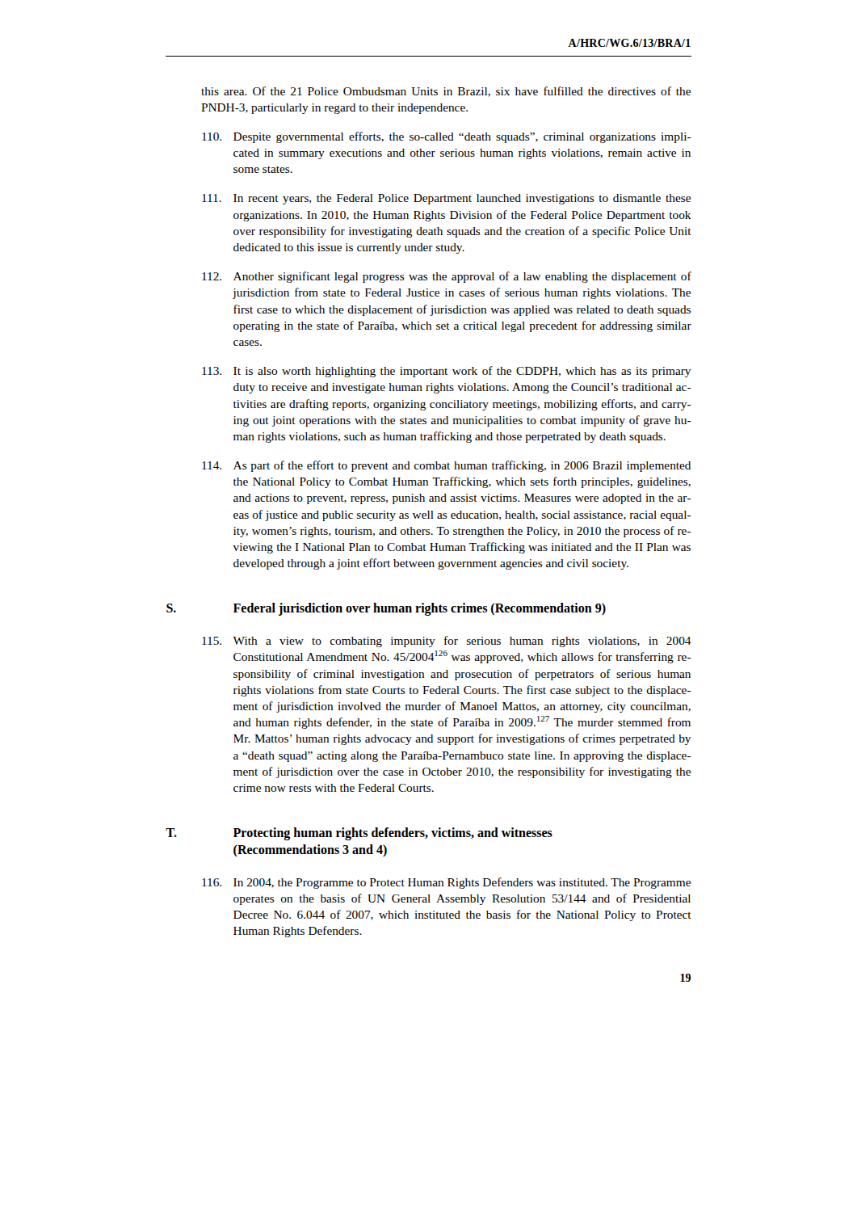A/HRC/WG.6/13/BRA/1
this area. Of the 21 Police Ombudsman Units in Brazil, six have fulfilled the directives of the PNDH-3, particularly in regard to their independence.
110. Despite governmental efforts, the so-called “death squads”, criminal organizations implicated in summary executions and other serious human rights violations, remain active in some states.
111. In recent years, the Federal Police Department launched investigations to dismantle these organizations. In 2010, the Human Rights Division of the Federal Police Department took over responsibility for investigating death squads and the creation of a specific Police Unit dedicated to this issue is currently under study.
112. Another significant legal progress was the approval of a law enabling the displacement of jurisdiction from state to Federal Justice in cases of serious human rights violations. The first case to which the displacement of jurisdiction was applied was related to death squads operating in the state of Paraíba, which set a critical legal precedent for addressing similar cases.
113. It is also worth highlighting the important work of the CDDPH, which has as its primary duty to receive and investigate human rights violations. Among the Council’s traditional activities are drafting reports, organizing conciliatory meetings, mobilizing efforts, and carrying out joint operations with the states and municipalities to combat impunity of grave human rights violations, such as human trafficking and those perpetrated by death squads.
114. As part of the effort to prevent and combat human trafficking, in 2006 Brazil implemented the National Policy to Combat Human Trafficking, which sets forth principles, guidelines, and actions to prevent, repress, punish and assist victims. Measures were adopted in the areas of justice and public security as well as education, health, social assistance, racial equality, women’s rights, tourism, and others. To strengthen the Policy, in 2010 the process of reviewing the I National Plan to Combat Human Trafficking was initiated and the II Plan was developed through a joint effort between government agencies and civil society.
S. Federal jurisdiction over human rights crimes (Recommendation 9)
115. With a view to combating impunity for serious human rights violations, in 2004 Constitutional Amendment No. 45/2004126 was approved, which allows for transferring responsibility of criminal investigation and prosecution of perpetrators of serious human rights violations from state Courts to Federal Courts. The first case subject to the displacement of jurisdiction involved the murder of Manoel Mattos, an attorney, city councilman, and human rights defender, in the state of Paraíba in 2009.127 The murder stemmed from Mr. Mattos’ human rights advocacy and support for investigations of crimes perpetrated by a “death squad” acting along the Paraíba-Pernambuco state line. In approving the displacement of jurisdiction over the case in October 2010, the responsibility for investigating the crime now rests with the Federal Courts.
T. Protecting human rights defenders, victims, and witnesses
(Recommendations 3 and 4)
116. In 2004, the Programme to Protect Human Rights Defenders was instituted. The Programme operates on the basis of UN General Assembly Resolution 53/144 and of Presidential Decree No. 6.044 of 2007, which instituted the basis for the National Policy to Protect Human Rights Defenders.
19